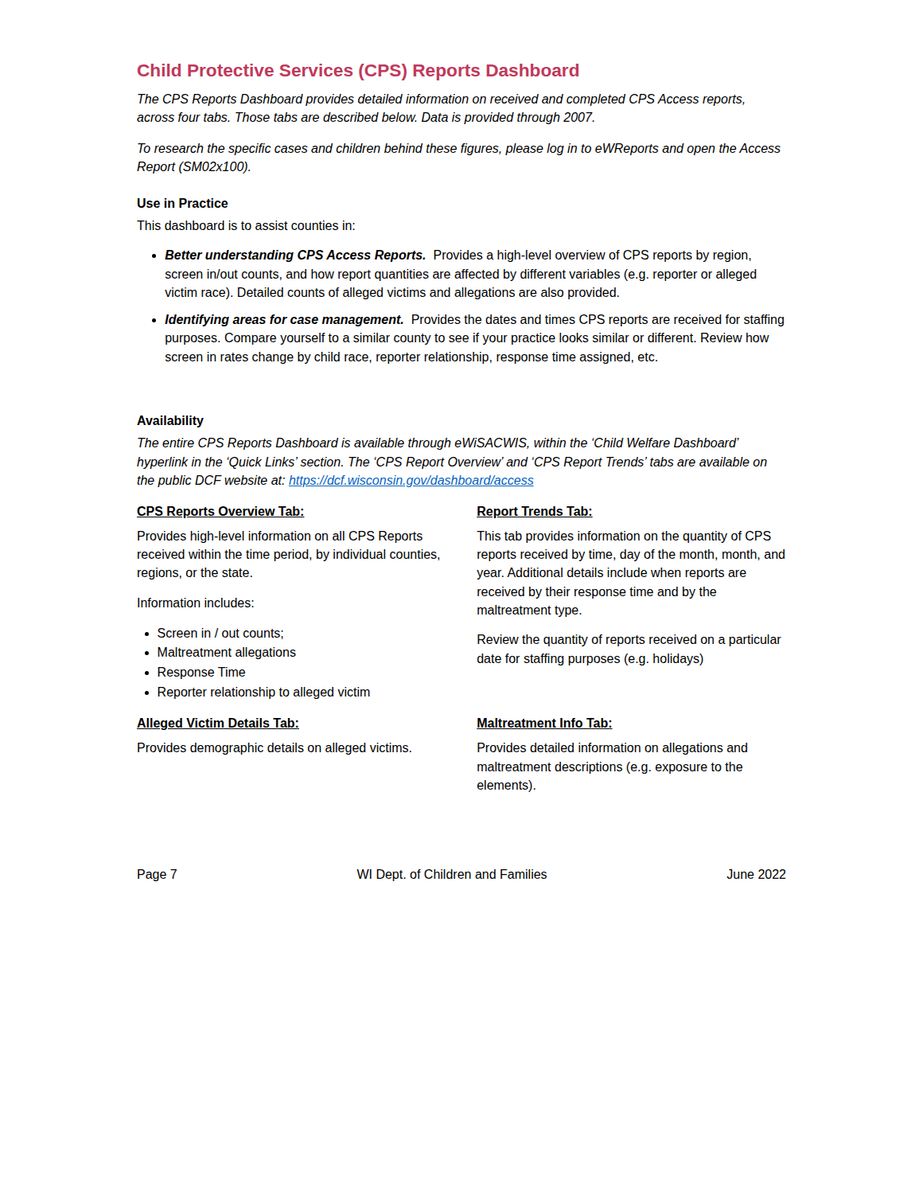Child Protective Services (CPS) Reports Dashboard
The CPS Reports Dashboard provides detailed information on received and completed CPS Access reports, across four tabs. Those tabs are described below. Data is provided through 2007.
To research the specific cases and children behind these figures, please log in to eWReports and open the Access Report (SM02x100).
Use in Practice
This dashboard is to assist counties in:
Better understanding CPS Access Reports. Provides a high-level overview of CPS reports by region, screen in/out counts, and how report quantities are affected by different variables (e.g. reporter or alleged victim race). Detailed counts of alleged victims and allegations are also provided.
Identifying areas for case management. Provides the dates and times CPS reports are received for staffing purposes. Compare yourself to a similar county to see if your practice looks similar or different. Review how screen in rates change by child race, reporter relationship, response time assigned, etc.
Availability
The entire CPS Reports Dashboard is available through eWiSACWIS, within the ‘Child Welfare Dashboard’ hyperlink in the ‘Quick Links’ section. The ‘CPS Report Overview’ and ‘CPS Report Trends’ tabs are available on the public DCF website at: https://dcf.wisconsin.gov/dashboard/access
| CPS Reports Overview Tab: Provides high-level information on all CPS Reports received within the time period, by individual counties, regions, or the state. Information includes: Screen in / out counts; Maltreatment allegations Response Time Reporter relationship to alleged victim | Report Trends Tab: This tab provides information on the quantity of CPS reports received by time, day of the month, month, and year. Additional details include when reports are received by their response time and by the maltreatment type. Review the quantity of reports received on a particular date for staffing purposes (e.g. holidays) |
| Alleged Victim Details Tab: Provides demographic details on alleged victims. | Maltreatment Info Tab: Provides detailed information on allegations and maltreatment descriptions (e.g. exposure to the elements). |
Page 7 WI Dept. of Children and Families June 2022